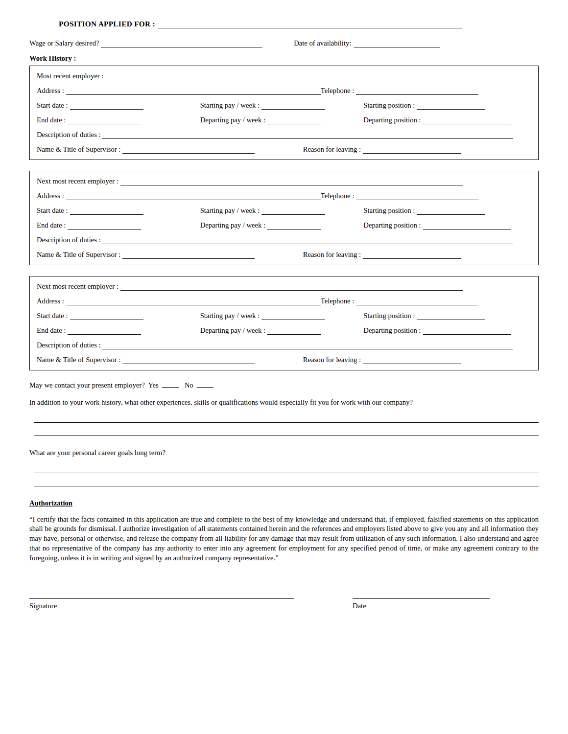POSITION APPLIED FOR :
Wage or Salary desired? Date of availability:
Work History :
Most recent employer :
Address : Telephone :
Start date : Starting pay / week : Starting position :
End date : Departing pay / week : Departing position :
Description of duties :
Name & Title of Supervisor : Reason for leaving :
Next most recent employer :
Address : Telephone :
Start date : Starting pay / week : Starting position :
End date : Departing pay / week : Departing position :
Description of duties :
Name & Title of Supervisor : Reason for leaving :
Next most recent employer :
Address : Telephone :
Start date : Starting pay / week : Starting position :
End date : Departing pay / week : Departing position :
Description of duties :
Name & Title of Supervisor : Reason for leaving :
May we contact your present employer? Yes No
In addition to your work history, what other experiences, skills or qualifications would especially fit you for work with our company?
What are your personal career goals long term?
Authorization
“I certify that the facts contained in this application are true and complete to the best of my knowledge and understand that, if employed, falsified statements on this application shall be grounds for dismissal. I authorize investigation of all statements contained herein and the references and employers listed above to give you any and all information they may have, personal or otherwise, and release the company from all liability for any damage that may result from utilization of any such information. I also understand and agree that no representative of the company has any authority to enter into any agreement for employment for any specified period of time, or make any agreement contrary to the foregoing, unless it is in writing and signed by an authorized company representative.”
Signature Date